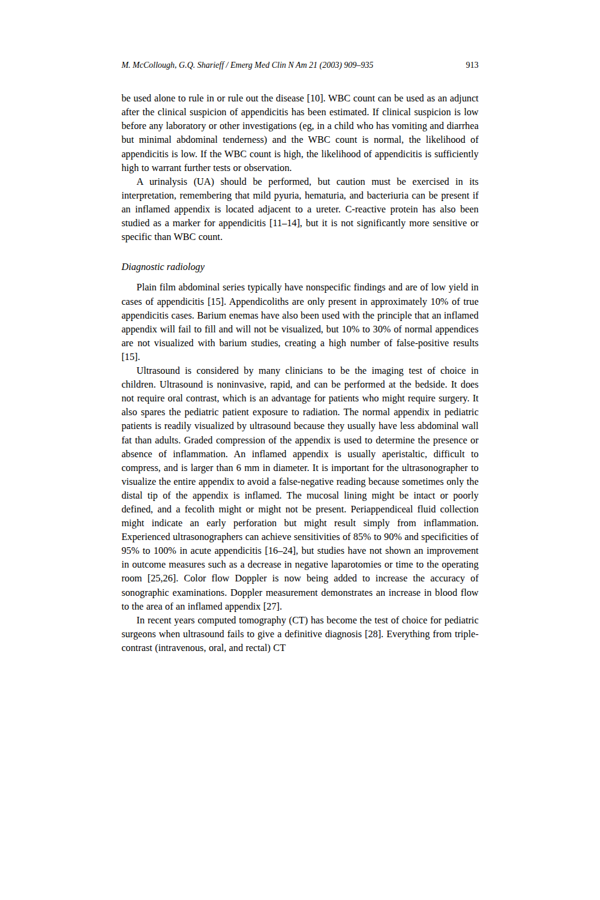M. McCollough, G.Q. Sharieff / Emerg Med Clin N Am 21 (2003) 909–935 913
be used alone to rule in or rule out the disease [10]. WBC count can be used as an adjunct after the clinical suspicion of appendicitis has been estimated. If clinical suspicion is low before any laboratory or other investigations (eg, in a child who has vomiting and diarrhea but minimal abdominal tenderness) and the WBC count is normal, the likelihood of appendicitis is low. If the WBC count is high, the likelihood of appendicitis is sufficiently high to warrant further tests or observation.
A urinalysis (UA) should be performed, but caution must be exercised in its interpretation, remembering that mild pyuria, hematuria, and bacteriuria can be present if an inflamed appendix is located adjacent to a ureter. C-reactive protein has also been studied as a marker for appendicitis [11–14], but it is not significantly more sensitive or specific than WBC count.
Diagnostic radiology
Plain film abdominal series typically have nonspecific findings and are of low yield in cases of appendicitis [15]. Appendicoliths are only present in approximately 10% of true appendicitis cases. Barium enemas have also been used with the principle that an inflamed appendix will fail to fill and will not be visualized, but 10% to 30% of normal appendices are not visualized with barium studies, creating a high number of false-positive results [15].
Ultrasound is considered by many clinicians to be the imaging test of choice in children. Ultrasound is noninvasive, rapid, and can be performed at the bedside. It does not require oral contrast, which is an advantage for patients who might require surgery. It also spares the pediatric patient exposure to radiation. The normal appendix in pediatric patients is readily visualized by ultrasound because they usually have less abdominal wall fat than adults. Graded compression of the appendix is used to determine the presence or absence of inflammation. An inflamed appendix is usually aperistaltic, difficult to compress, and is larger than 6 mm in diameter. It is important for the ultrasonographer to visualize the entire appendix to avoid a false-negative reading because sometimes only the distal tip of the appendix is inflamed. The mucosal lining might be intact or poorly defined, and a fecolith might or might not be present. Periappendiceal fluid collection might indicate an early perforation but might result simply from inflammation. Experienced ultrasonographers can achieve sensitivities of 85% to 90% and specificities of 95% to 100% in acute appendicitis [16–24], but studies have not shown an improvement in outcome measures such as a decrease in negative laparotomies or time to the operating room [25,26]. Color flow Doppler is now being added to increase the accuracy of sonographic examinations. Doppler measurement demonstrates an increase in blood flow to the area of an inflamed appendix [27].
In recent years computed tomography (CT) has become the test of choice for pediatric surgeons when ultrasound fails to give a definitive diagnosis [28]. Everything from triple-contrast (intravenous, oral, and rectal) CT